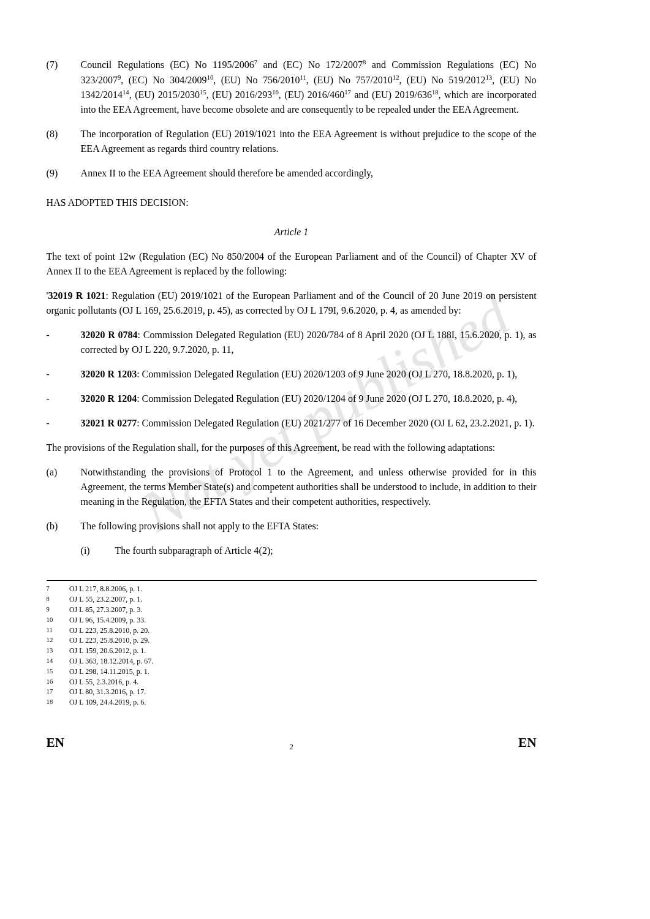Not yet published
(7)
Council Regulations (EC) No 1195/20067 and (EC) No 172/20078 and Commission Regulations (EC) No 323/20079, (EC) No 304/200910, (EU) No 756/201011, (EU) No 757/201012, (EU) No 519/201213, (EU) No 1342/201414, (EU) 2015/203015, (EU) 2016/29316, (EU) 2016/46017 and (EU) 2019/63618, which are incorporated into the EEA Agreement, have become obsolete and are consequently to be repealed under the EEA Agreement.
(8)
The incorporation of Regulation (EU) 2019/1021 into the EEA Agreement is without prejudice to the scope of the EEA Agreement as regards third country relations.
(9)
Annex II to the EEA Agreement should therefore be amended accordingly,
HAS ADOPTED THIS DECISION:
Article 1
The text of point 12w (Regulation (EC) No 850/2004 of the European Parliament and of the Council) of Chapter XV of Annex II to the EEA Agreement is replaced by the following:
'32019 R 1021: Regulation (EU) 2019/1021 of the European Parliament and of the Council of 20 June 2019 on persistent organic pollutants (OJ L 169, 25.6.2019, p. 45), as corrected by OJ L 179I, 9.6.2020, p. 4, as amended by:
-
32020 R 0784: Commission Delegated Regulation (EU) 2020/784 of 8 April 2020 (OJ L 188I, 15.6.2020, p. 1), as corrected by OJ L 220, 9.7.2020, p. 11,
-
32020 R 1203: Commission Delegated Regulation (EU) 2020/1203 of 9 June 2020 (OJ L 270, 18.8.2020, p. 1),
-
32020 R 1204: Commission Delegated Regulation (EU) 2020/1204 of 9 June 2020 (OJ L 270, 18.8.2020, p. 4),
-
32021 R 0277: Commission Delegated Regulation (EU) 2021/277 of 16 December 2020 (OJ L 62, 23.2.2021, p. 1).
The provisions of the Regulation shall, for the purposes of this Agreement, be read with the following adaptations:
(a)
Notwithstanding the provisions of Protocol 1 to the Agreement, and unless otherwise provided for in this Agreement, the terms Member State(s) and competent authorities shall be understood to include, in addition to their meaning in the Regulation, the EFTA States and their competent authorities, respectively.
(b)
The following provisions shall not apply to the EFTA States:
(i)
The fourth subparagraph of Article 4(2);
7
OJ L 217, 8.8.2006, p. 1.
8
OJ L 55, 23.2.2007, p. 1.
9
OJ L 85, 27.3.2007, p. 3.
10
OJ L 96, 15.4.2009, p. 33.
11
OJ L 223, 25.8.2010, p. 20.
12
OJ L 223, 25.8.2010, p. 29.
13
OJ L 159, 20.6.2012, p. 1.
14
OJ L 363, 18.12.2014, p. 67.
15
OJ L 298, 14.11.2015, p. 1.
16
OJ L 55, 2.3.2016, p. 4.
17
OJ L 80, 31.3.2016, p. 17.
18
OJ L 109, 24.4.2019, p. 6.
EN 2 EN